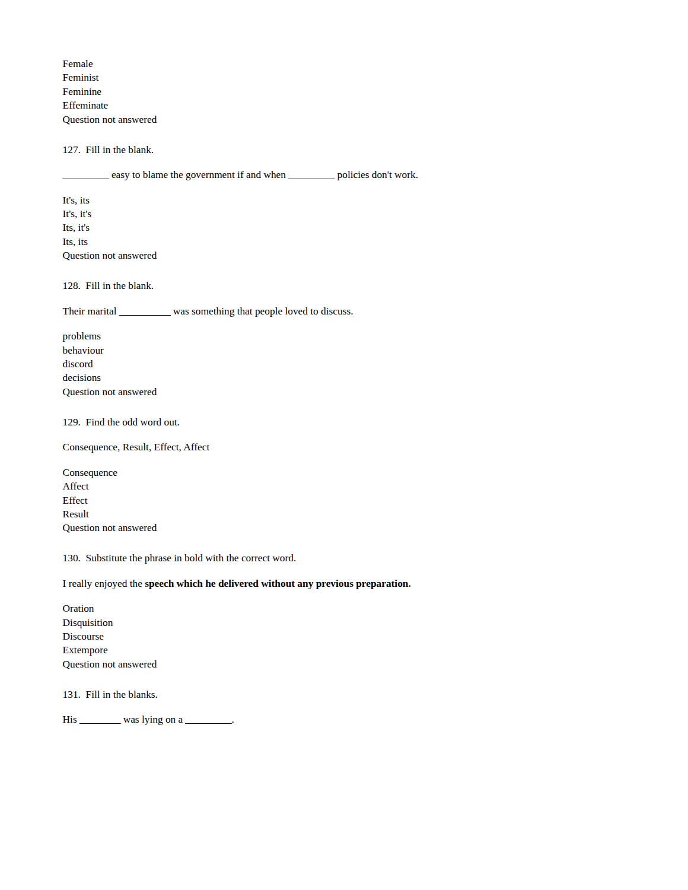Female
Feminist
Feminine
Effeminate
Question not answered
127. Fill in the blank.
_________ easy to blame the government if and when _________ policies don't work.
It's, its
It's, it's
Its, it's
Its, its
Question not answered
128. Fill in the blank.
Their marital __________ was something that people loved to discuss.
problems
behaviour
discord
decisions
Question not answered
129. Find the odd word out.
Consequence, Result, Effect, Affect
Consequence
Affect
Effect
Result
Question not answered
130. Substitute the phrase in bold with the correct word.
I really enjoyed the speech which he delivered without any previous preparation.
Oration
Disquisition
Discourse
Extempore
Question not answered
131. Fill in the blanks.
His ________ was lying on a _________.